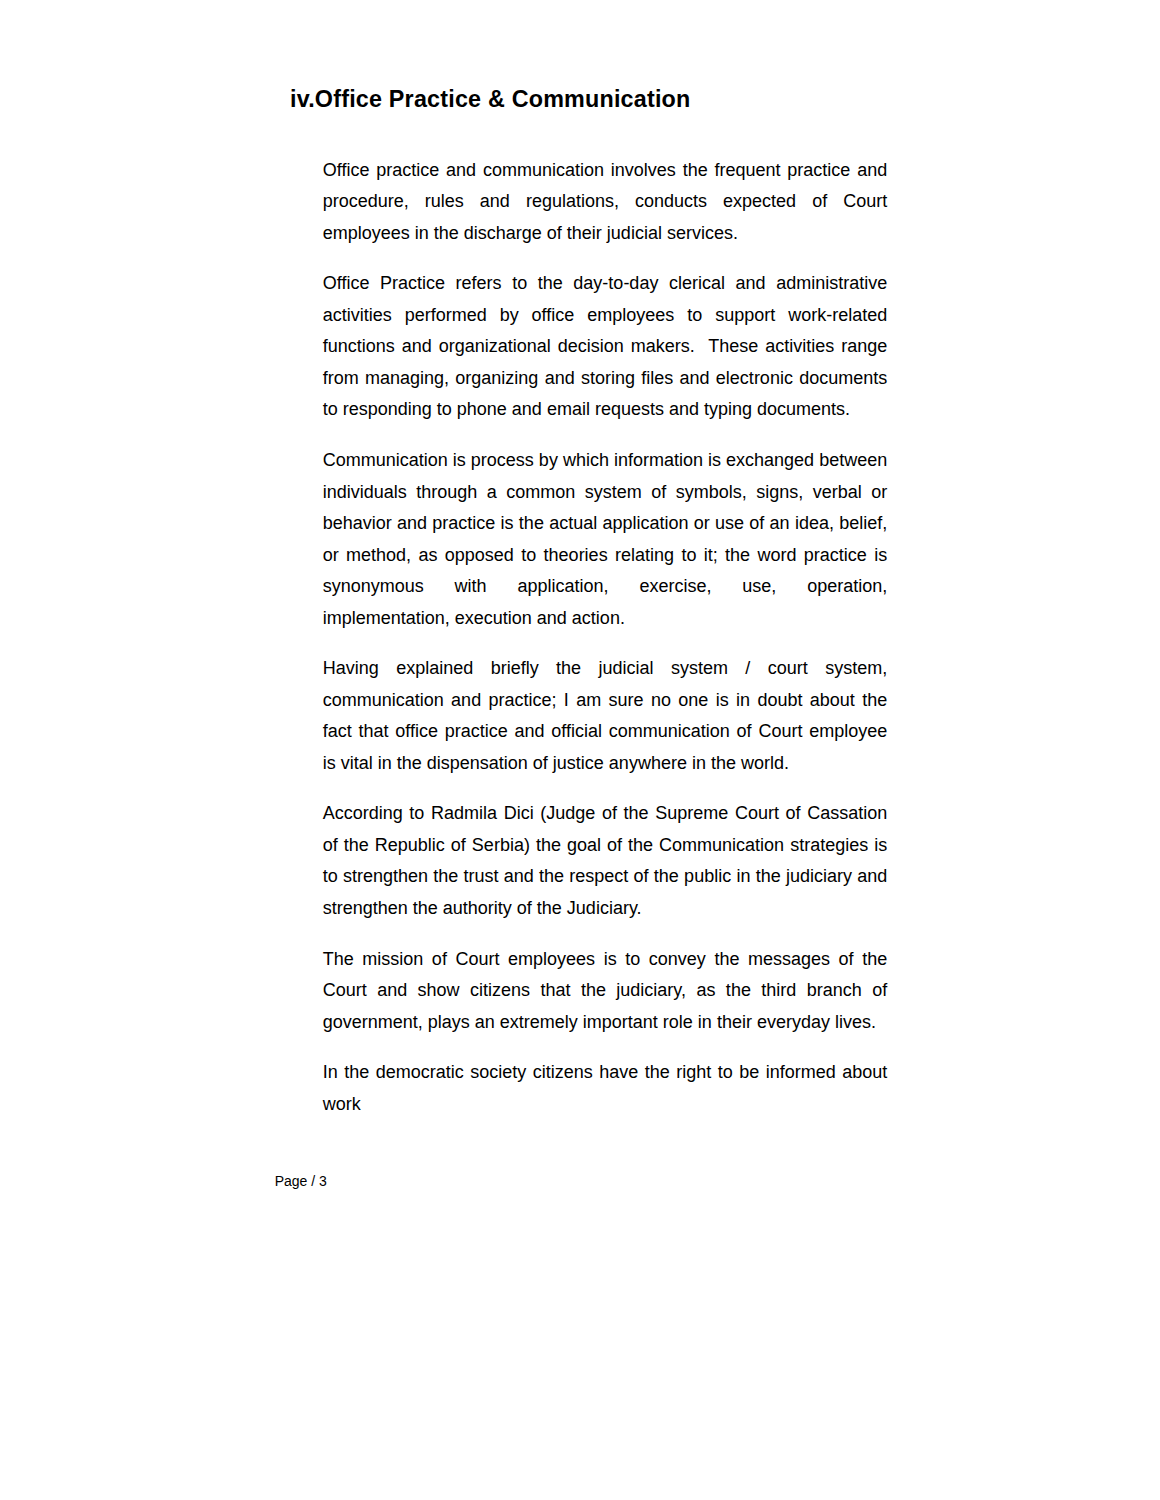iv.Office Practice & Communication
Office practice and communication involves the frequent practice and procedure, rules and regulations, conducts expected of Court employees in the discharge of their judicial services.
Office Practice refers to the day-to-day clerical and administrative activities performed by office employees to support work-related functions and organizational decision makers. These activities range from managing, organizing and storing files and electronic documents to responding to phone and email requests and typing documents.
Communication is process by which information is exchanged between individuals through a common system of symbols, signs, verbal or behavior and practice is the actual application or use of an idea, belief, or method, as opposed to theories relating to it; the word practice is synonymous with application, exercise, use, operation, implementation, execution and action.
Having explained briefly the judicial system / court system, communication and practice; I am sure no one is in doubt about the fact that office practice and official communication of Court employee is vital in the dispensation of justice anywhere in the world.
According to Radmila Dici (Judge of the Supreme Court of Cassation of the Republic of Serbia) the goal of the Communication strategies is to strengthen the trust and the respect of the public in the judiciary and strengthen the authority of the Judiciary.
The mission of Court employees is to convey the messages of the Court and show citizens that the judiciary, as the third branch of government, plays an extremely important role in their everyday lives.
In the democratic society citizens have the right to be informed about work
Page / 3